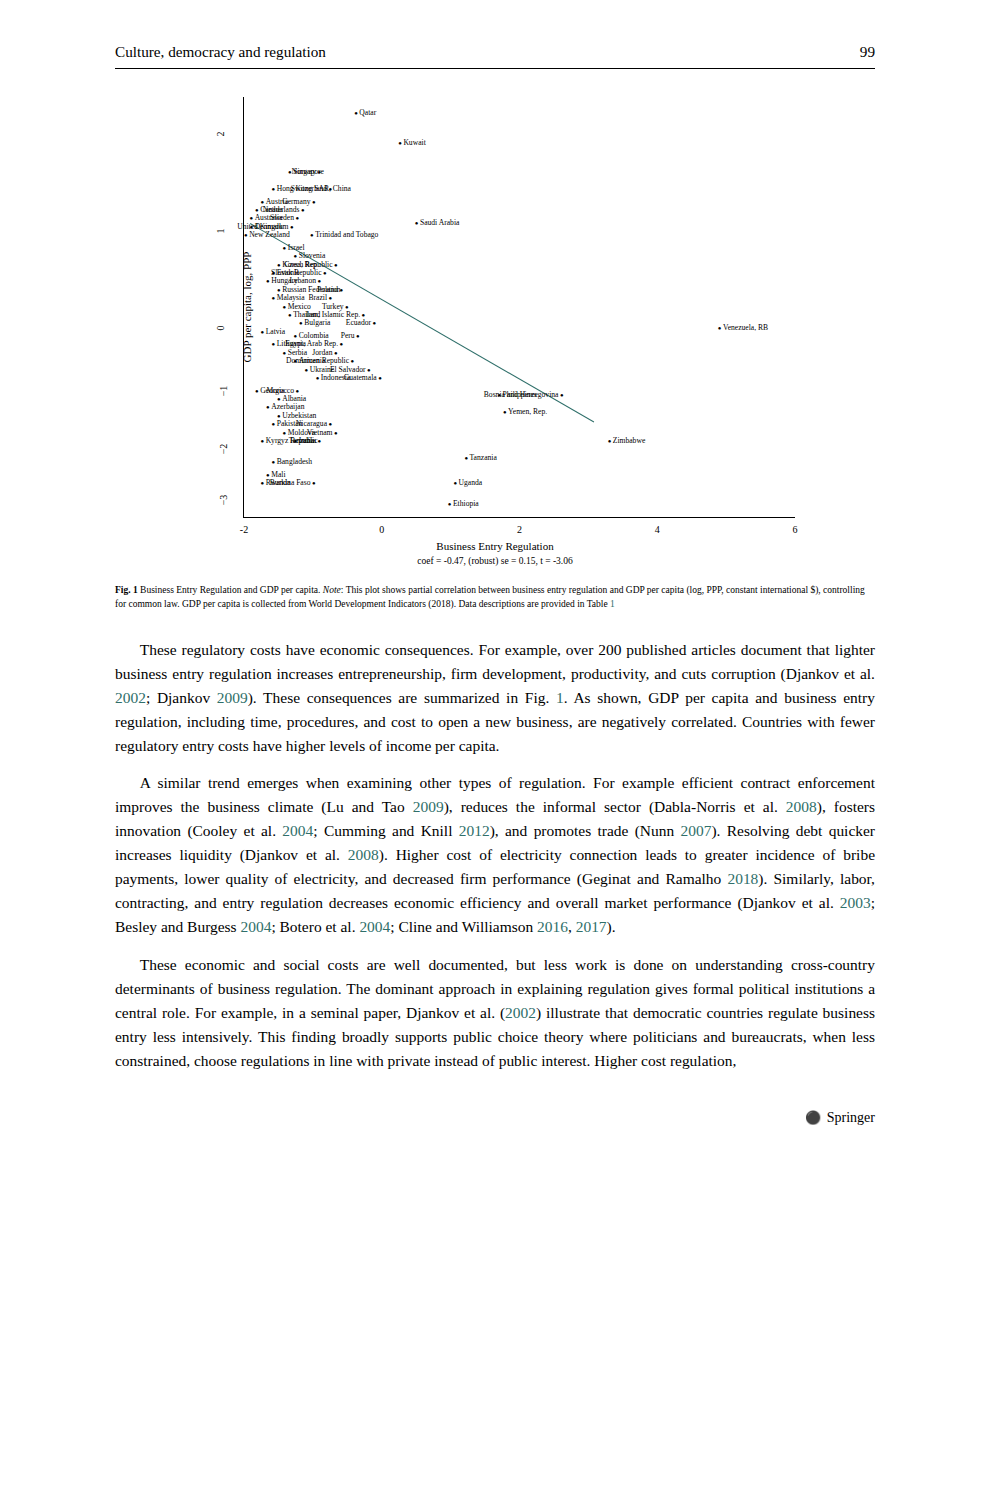Culture, democracy and regulation 99
GDP per capita, log, PPP 2 1 0 −1 −2 −3 -2 0 2 4 6
Qatar Kuwait Singapore Norway Hong Kong SAR, China Switzerland Austria Germany Canada Netherlands Australia Sweden Denmark United Kingdom New Zealand Trinidad and Tobago Saudi Arabia Israel Slovenia Korea, Rep. Czech Republic Estonia Slovak Republic Hungary Lebanon Russian Federation Poland Malaysia Brazil Mexico Turkey Thailand Iran, Islamic Rep. Bulgaria Ecuador Latvia Colombia Peru Lithuania Egypt, Arab Rep. Serbia Jordan Armenia Dominican Republic Ukraine El Salvador Indonesia Guatemala Georgia Morocco Albania Philippines Bosnia and Herzegovina Azerbaijan Uzbekistan Yemen, Rep. Pakistan Nicaragua Moldova Vietnam Kyrgyz Republic Tanzania India Zimbabwe Bangladesh Tanzania Mali Rwanda Burkina Faso Uganda Ethiopia Venezuela, RB
Business Entry Regulation
coef = -0.47, (robust) se = 0.15, t = -3.06
Fig. 1 Business Entry Regulation and GDP per capita. Note: This plot shows partial correlation between business entry regulation and GDP per capita (log, PPP, constant international $), controlling for common law. GDP per capita is collected from World Development Indicators (2018). Data descriptions are provided in Table 1
These regulatory costs have economic consequences. For example, over 200 published articles document that lighter business entry regulation increases entrepreneurship, firm development, productivity, and cuts corruption (Djankov et al. 2002; Djankov 2009). These consequences are summarized in Fig. 1. As shown, GDP per capita and business entry regulation, including time, procedures, and cost to open a new business, are negatively correlated. Countries with fewer regulatory entry costs have higher levels of income per capita.
A similar trend emerges when examining other types of regulation. For example efficient contract enforcement improves the business climate (Lu and Tao 2009), reduces the informal sector (Dabla-Norris et al. 2008), fosters innovation (Cooley et al. 2004; Cumming and Knill 2012), and promotes trade (Nunn 2007). Resolving debt quicker increases liquidity (Djankov et al. 2008). Higher cost of electricity connection leads to greater incidence of bribe payments, lower quality of electricity, and decreased firm performance (Geginat and Ramalho 2018). Similarly, labor, contracting, and entry regulation decreases economic efficiency and overall market performance (Djankov et al. 2003; Besley and Burgess 2004; Botero et al. 2004; Cline and Williamson 2016, 2017).
These economic and social costs are well documented, but less work is done on understanding cross-country determinants of business regulation. The dominant approach in explaining regulation gives formal political institutions a central role. For example, in a seminal paper, Djankov et al. (2002) illustrate that democratic countries regulate business entry less intensively. This finding broadly supports public choice theory where politicians and bureaucrats, when less constrained, choose regulations in line with private instead of public interest. Higher cost regulation,
⚫ Springer